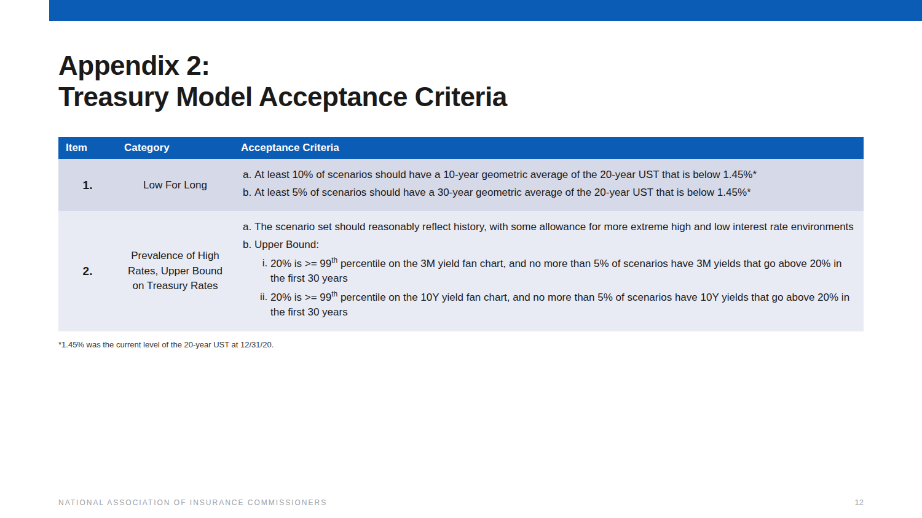Appendix 2:
Treasury Model Acceptance Criteria
| Item | Category | Acceptance Criteria |
| --- | --- | --- |
| 1. | Low For Long | At least 10% of scenarios should have a 10-year geometric average of the 20-year UST that is below 1.45%* At least 5% of scenarios should have a 30-year geometric average of the 20-year UST that is below 1.45%* |
| 2. | Prevalence of High Rates, Upper Bound on Treasury Rates | The scenario set should reasonably reflect history, with some allowance for more extreme high and low interest rate environments Upper Bound: 20% is >= 99 th percentile on the 3M yield fan chart, and no more than 5% of scenarios have 3M yields that go above 20% in the first 30 years 20% is >= 99 th percentile on the 10Y yield fan chart, and no more than 5% of scenarios have 10Y yields that go above 20% in the first 30 years |
*1.45% was the current level of the 20-year UST at 12/31/20.
National Association of Insurance Commissioners
12